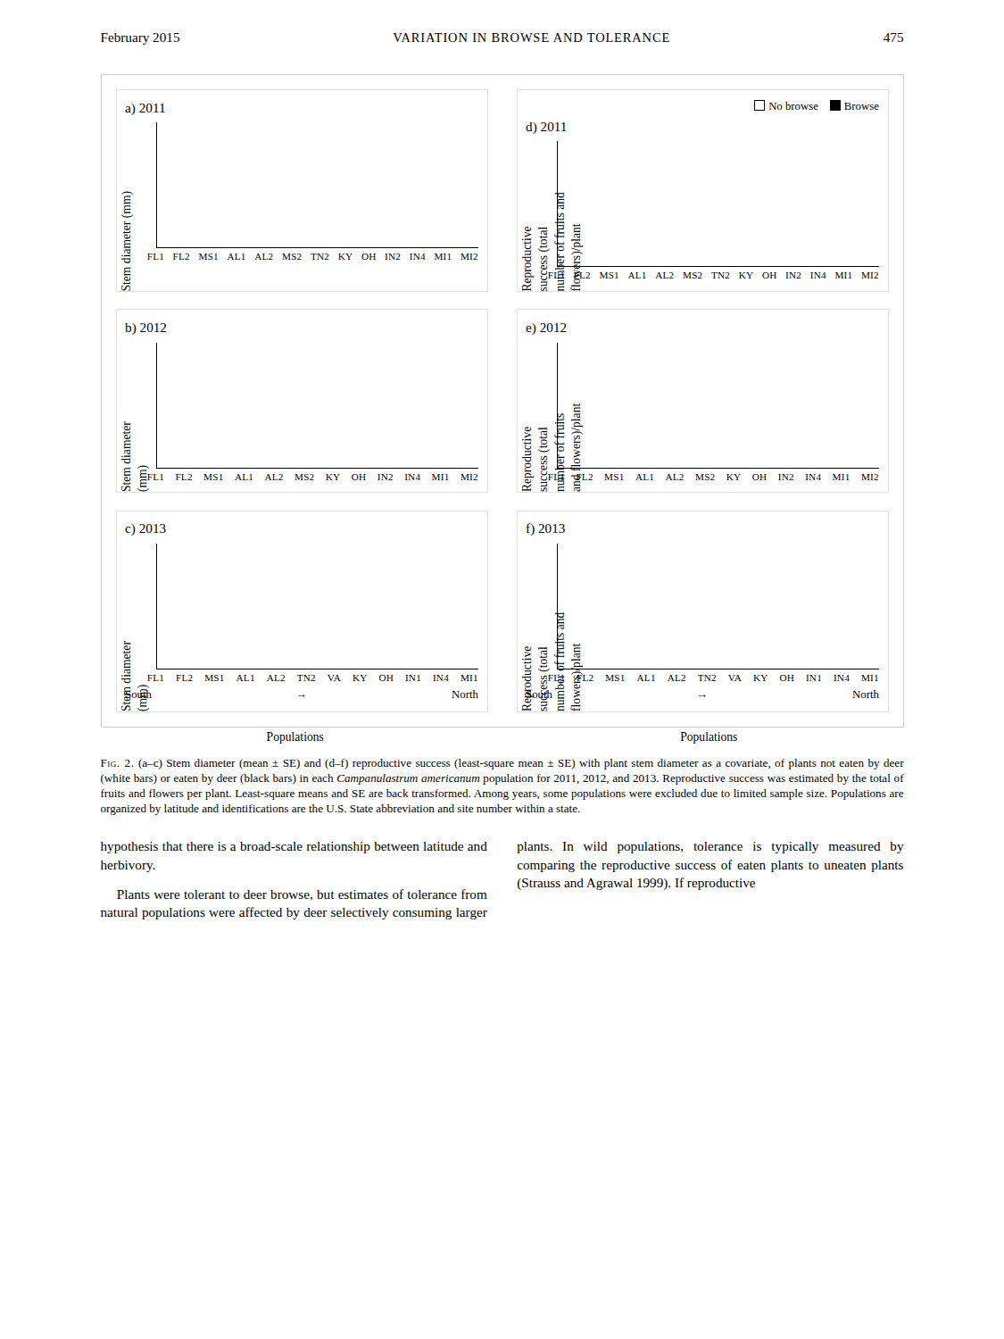February 2015 Variation in Browse and Tolerance 475
a) 2011
Stem diameter (mm)
FL1 FL2 MS1 AL1 AL2 MS2 TN2 KY OH IN2 IN4 MI1 MI2
No browse Browse
d) 2011
Reproductive success (total number of fruits and flowers)/plant
FL1 FL2 MS1 AL1 AL2 MS2 TN2 KY OH IN2 IN4 MI1 MI2
b) 2012
Stem diameter (mm)
FL1 FL2 MS1 AL1 AL2 MS2 KY OH IN2 IN4 MI1 MI2
e) 2012
Reproductive success (total number of fruits and flowers)/plant
FL1 FL2 MS1 AL1 AL2 MS2 KY OH IN2 IN4 MI1 MI2
c) 2013
Stem diameter (mm)
FL1 FL2 MS1 AL1 AL2 TN2 VA KY OH IN1 IN4 MI1
South→North
f) 2013
Reproductive success (total number of fruits and flowers)/plant
FL1 FL2 MS1 AL1 AL2 TN2 VA KY OH IN1 IN4 MI1
South→North
Populations
Populations
Fig. 2. (a–c) Stem diameter (mean ± SE) and (d–f) reproductive success (least-square mean ± SE) with plant stem diameter as a covariate, of plants not eaten by deer (white bars) or eaten by deer (black bars) in each Campanulastrum americanum population for 2011, 2012, and 2013. Reproductive success was estimated by the total of fruits and flowers per plant. Least-square means and SE are back transformed. Among years, some populations were excluded due to limited sample size. Populations are organized by latitude and identifications are the U.S. State abbreviation and site number within a state.
hypothesis that there is a broad-scale relationship between latitude and herbivory.
Plants were tolerant to deer browse, but estimates of tolerance from natural populations were affected by deer selectively consuming larger plants. In wild populations, tolerance is typically measured by comparing the reproductive success of eaten plants to uneaten plants (Strauss and Agrawal 1999). If reproductive